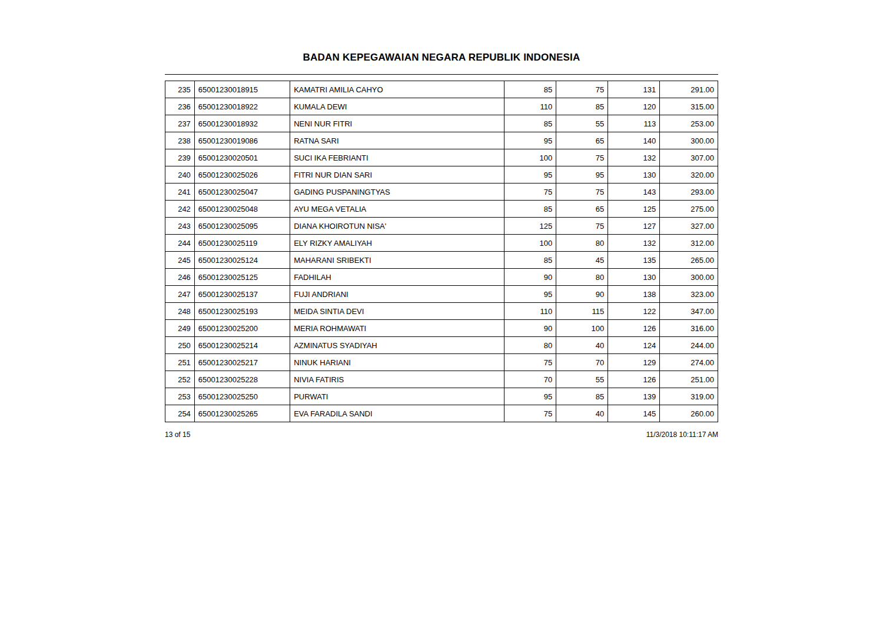BADAN KEPEGAWAIAN NEGARA REPUBLIK INDONESIA
| 235 | 65001230018915 | KAMATRI AMILIA CAHYO | 85 | 75 | 131 | 291.00 |
| 236 | 65001230018922 | KUMALA DEWI | 110 | 85 | 120 | 315.00 |
| 237 | 65001230018932 | NENI NUR FITRI | 85 | 55 | 113 | 253.00 |
| 238 | 65001230019086 | RATNA SARI | 95 | 65 | 140 | 300.00 |
| 239 | 65001230020501 | SUCI IKA FEBRIANTI | 100 | 75 | 132 | 307.00 |
| 240 | 65001230025026 | FITRI NUR DIAN SARI | 95 | 95 | 130 | 320.00 |
| 241 | 65001230025047 | GADING PUSPANINGTYAS | 75 | 75 | 143 | 293.00 |
| 242 | 65001230025048 | AYU MEGA VETALIA | 85 | 65 | 125 | 275.00 |
| 243 | 65001230025095 | DIANA KHOIROTUN NISA' | 125 | 75 | 127 | 327.00 |
| 244 | 65001230025119 | ELY RIZKY AMALIYAH | 100 | 80 | 132 | 312.00 |
| 245 | 65001230025124 | MAHARANI SRIBEKTI | 85 | 45 | 135 | 265.00 |
| 246 | 65001230025125 | FADHILAH | 90 | 80 | 130 | 300.00 |
| 247 | 65001230025137 | FUJI ANDRIANI | 95 | 90 | 138 | 323.00 |
| 248 | 65001230025193 | MEIDA SINTIA DEVI | 110 | 115 | 122 | 347.00 |
| 249 | 65001230025200 | MERIA ROHMAWATI | 90 | 100 | 126 | 316.00 |
| 250 | 65001230025214 | AZMINATUS SYADIYAH | 80 | 40 | 124 | 244.00 |
| 251 | 65001230025217 | NINUK HARIANI | 75 | 70 | 129 | 274.00 |
| 252 | 65001230025228 | NIVIA FATIRIS | 70 | 55 | 126 | 251.00 |
| 253 | 65001230025250 | PURWATI | 95 | 85 | 139 | 319.00 |
| 254 | 65001230025265 | EVA FARADILA SANDI | 75 | 40 | 145 | 260.00 |
13 of 15
11/3/2018 10:11:17 AM